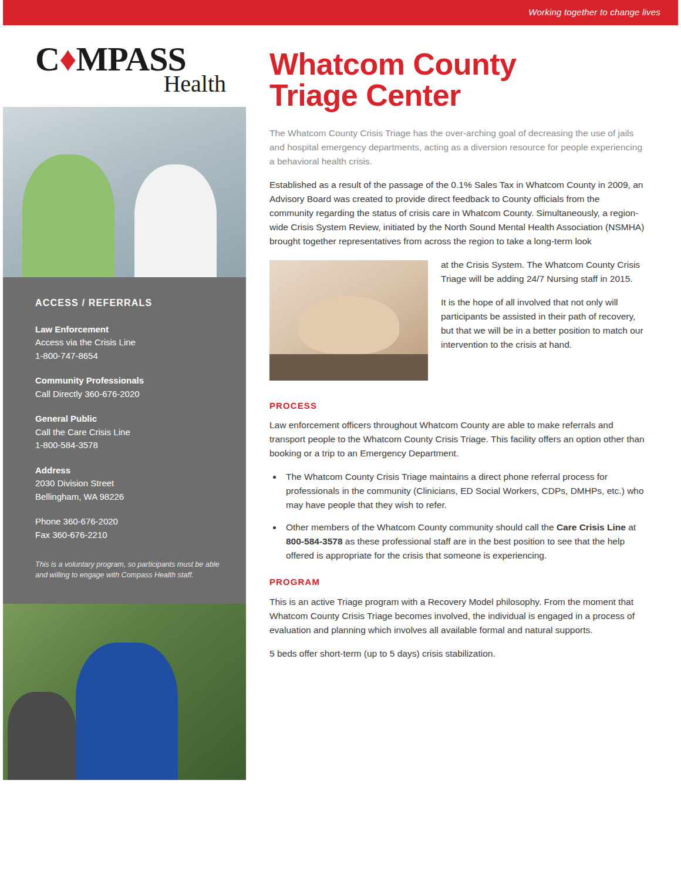Working together to change lives
C♦MPASS
Health
Access / Referrals
Law Enforcement Access via the Crisis Line
1-800-747-8654
Community Professionals Call Directly 360-676-2020
General Public Call the Care Crisis Line
1-800-584-3578
Address 2030 Division Street
Bellingham, WA 98226
Phone 360-676-2020
Fax 360-676-2210
This is a voluntary program, so participants must be able and willing to engage with Compass Health staff.
Whatcom County
Triage Center
The Whatcom County Crisis Triage has the over-arching goal of decreasing the use of jails and hospital emergency departments, acting as a diversion resource for people experiencing a behavioral health crisis.
Established as a result of the passage of the 0.1% Sales Tax in Whatcom County in 2009, an Advisory Board was created to provide direct feedback to County officials from the community regarding the status of crisis care in Whatcom County. Simultaneously, a region-wide Crisis System Review, initiated by the North Sound Mental Health Association (NSMHA) brought together representatives from across the region to take a long-term look
at the Crisis System. The Whatcom County Crisis Triage will be adding 24/7 Nursing staff in 2015.
It is the hope of all involved that not only will participants be assisted in their path of recovery, but that we will be in a better position to match our intervention to the crisis at hand.
Process
Law enforcement officers throughout Whatcom County are able to make referrals and transport people to the Whatcom County Crisis Triage. This facility offers an option other than booking or a trip to an Emergency Department.
The Whatcom County Crisis Triage maintains a direct phone referral process for professionals in the community (Clinicians, ED Social Workers, CDPs, DMHPs, etc.) who may have people that they wish to refer.
Other members of the Whatcom County community should call the Care Crisis Line at 800-584-3578 as these professional staff are in the best position to see that the help offered is appropriate for the crisis that someone is experiencing.
Program
This is an active Triage program with a Recovery Model philosophy. From the moment that Whatcom County Crisis Triage becomes involved, the individual is engaged in a process of evaluation and planning which involves all available formal and natural supports.
5 beds offer short-term (up to 5 days) crisis stabilization.